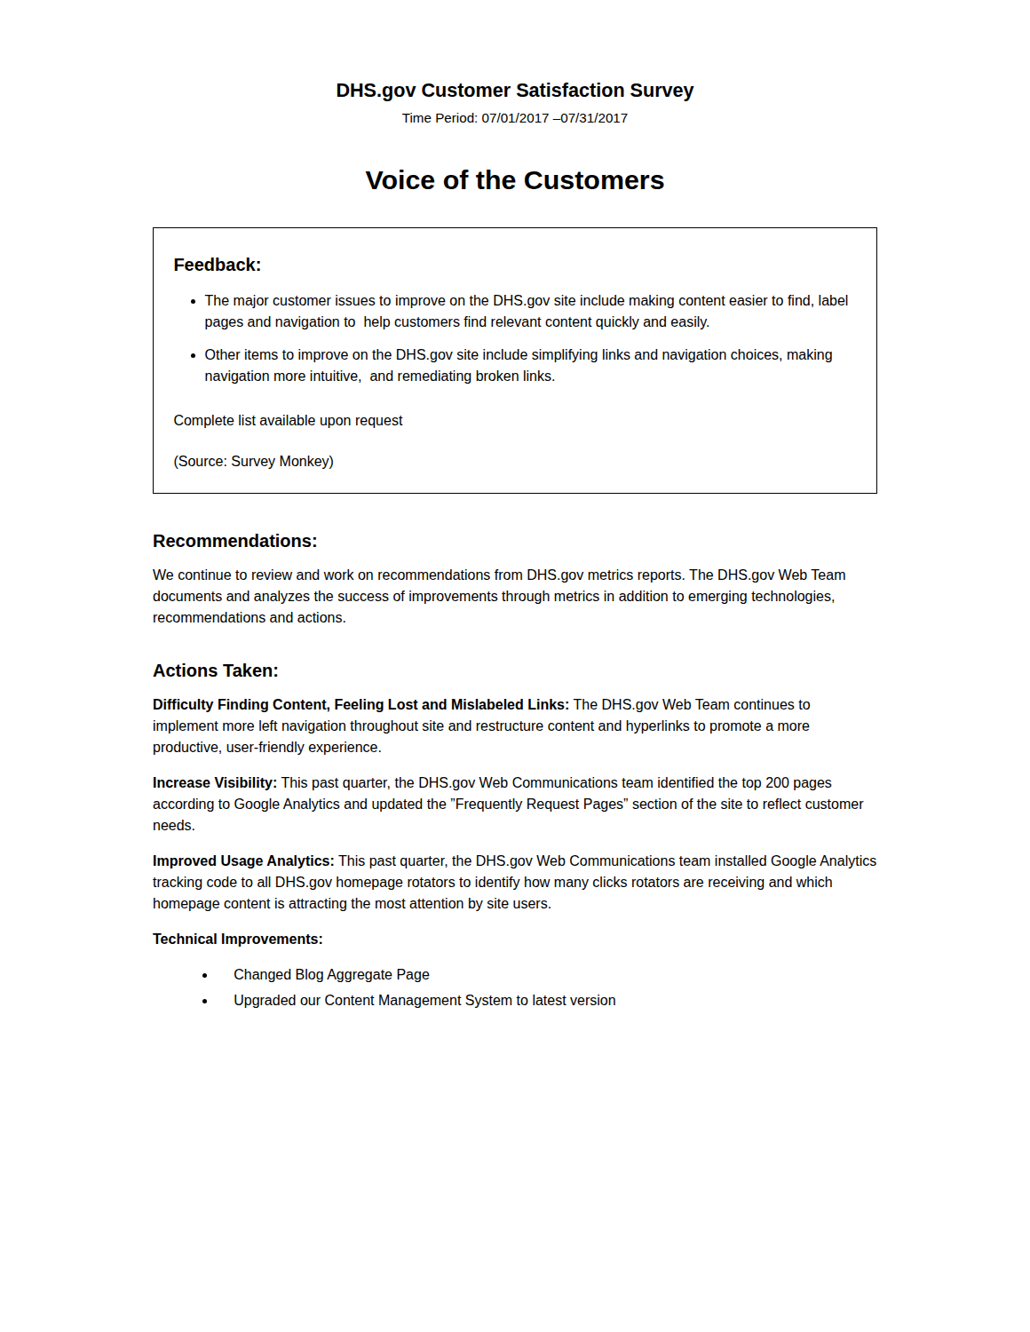DHS.gov Customer Satisfaction Survey
Time Period: 07/01/2017 –07/31/2017
Voice of the Customers
Feedback:
The major customer issues to improve on the DHS.gov site include making content easier to find, label pages and navigation to help customers find relevant content quickly and easily.
Other items to improve on the DHS.gov site include simplifying links and navigation choices, making navigation more intuitive, and remediating broken links.
Complete list available upon request
(Source: Survey Monkey)
Recommendations:
We continue to review and work on recommendations from DHS.gov metrics reports. The DHS.gov Web Team documents and analyzes the success of improvements through metrics in addition to emerging technologies, recommendations and actions.
Actions Taken:
Difficulty Finding Content, Feeling Lost and Mislabeled Links: The DHS.gov Web Team continues to implement more left navigation throughout site and restructure content and hyperlinks to promote a more productive, user-friendly experience.
Increase Visibility: This past quarter, the DHS.gov Web Communications team identified the top 200 pages according to Google Analytics and updated the ”Frequently Request Pages” section of the site to reflect customer needs.
Improved Usage Analytics: This past quarter, the DHS.gov Web Communications team installed Google Analytics tracking code to all DHS.gov homepage rotators to identify how many clicks rotators are receiving and which homepage content is attracting the most attention by site users.
Technical Improvements:
Changed Blog Aggregate Page
Upgraded our Content Management System to latest version